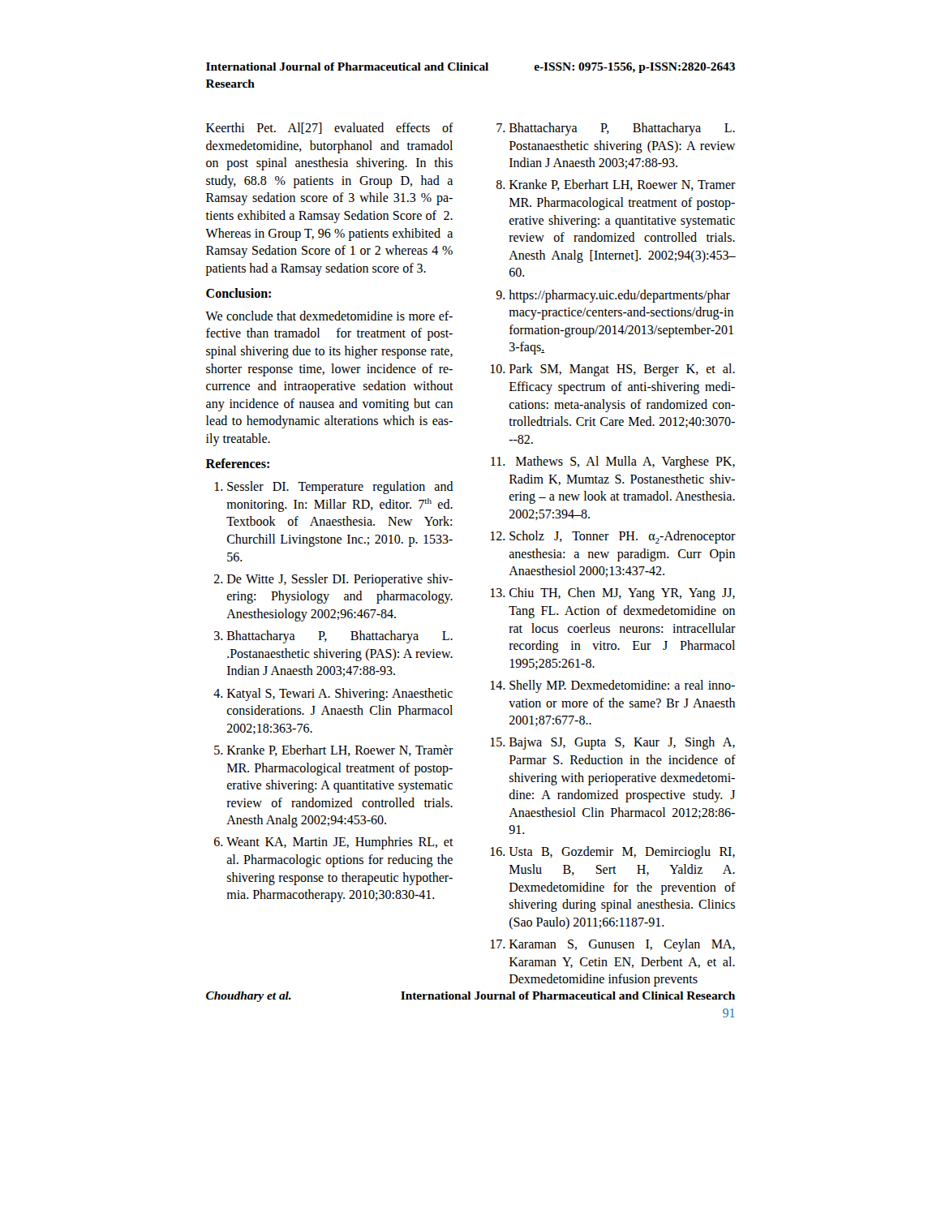International Journal of Pharmaceutical and Clinical Research
e-ISSN: 0975-1556, p-ISSN:2820-2643
Keerthi Pet. Al[27] evaluated effects of dexmedetomidine, butorphanol and tramadol on post spinal anesthesia shivering. In this study, 68.8 % patients in Group D, had a Ramsay sedation score of 3 while 31.3 % patients exhibited a Ramsay Sedation Score of 2. Whereas in Group T, 96 % patients exhibited a Ramsay Sedation Score of 1 or 2 whereas 4 % patients had a Ramsay sedation score of 3.
Conclusion:
We conclude that dexmedetomidine is more effective than tramadol for treatment of postspinal shivering due to its higher response rate, shorter response time, lower incidence of recurrence and intraoperative sedation without any incidence of nausea and vomiting but can lead to hemodynamic alterations which is easily treatable.
References:
Sessler DI. Temperature regulation and monitoring. In: Millar RD, editor. 7th ed. Textbook of Anaesthesia. New York: Churchill Livingstone Inc.; 2010. p. 1533-56.
De Witte J, Sessler DI. Perioperative shivering: Physiology and pharmacology. Anesthesiology 2002;96:467-84.
Bhattacharya P, Bhattacharya L. .Postanaesthetic shivering (PAS): A review. Indian J Anaesth 2003;47:88-93.
Katyal S, Tewari A. Shivering: Anaesthetic considerations. J Anaesth Clin Pharmacol 2002;18:363-76.
Kranke P, Eberhart LH, Roewer N, Tramèr MR. Pharmacological treatment of postoperative shivering: A quantitative systematic review of randomized controlled trials. Anesth Analg 2002;94:453-60.
Weant KA, Martin JE, Humphries RL, et al. Pharmacologic options for reducing the shivering response to therapeutic hypothermia. Pharmacotherapy. 2010;30:830-41.
Bhattacharya P, Bhattacharya L. Postanaesthetic shivering (PAS): A review Indian J Anaesth 2003;47:88-93.
Kranke P, Eberhart LH, Roewer N, Tramer MR. Pharmacological treatment of postoperative shivering: a quantitative systematic review of randomized controlled trials. Anesth Analg [Internet]. 2002;94(3):453–60.
https://pharmacy.uic.edu/departments/pharmacy-practice/centers-and-sections/drug-information-group/2014/2013/september-2013-faqs.
Park SM, Mangat HS, Berger K, et al. Efficacy spectrum of anti-shivering medications: meta-analysis of randomized controlledtrials. Crit Care Med. 2012;40:3070---82.
Mathews S, Al Mulla A, Varghese PK, Radim K, Mumtaz S. Postanesthetic shivering – a new look at tramadol. Anesthesia. 2002;57:394–8.
Scholz J, Tonner PH. α2-Adrenoceptor anesthesia: a new paradigm. Curr Opin Anaesthesiol 2000;13:437-42.
Chiu TH, Chen MJ, Yang YR, Yang JJ, Tang FL. Action of dexmedetomidine on rat locus coerleus neurons: intracellular recording in vitro. Eur J Pharmacol 1995;285:261-8.
Shelly MP. Dexmedetomidine: a real innovation or more of the same? Br J Anaesth 2001;87:677-8..
Bajwa SJ, Gupta S, Kaur J, Singh A, Parmar S. Reduction in the incidence of shivering with perioperative dexmedetomidine: A randomized prospective study. J Anaesthesiol Clin Pharmacol 2012;28:86-91.
Usta B, Gozdemir M, Demircioglu RI, Muslu B, Sert H, Yaldiz A. Dexmedetomidine for the prevention of shivering during spinal anesthesia. Clinics (Sao Paulo) 2011;66:1187-91.
Karaman S, Gunusen I, Ceylan MA, Karaman Y, Cetin EN, Derbent A, et al. Dexmedetomidine infusion prevents
Choudhary et al.
International Journal of Pharmaceutical and Clinical Research
91